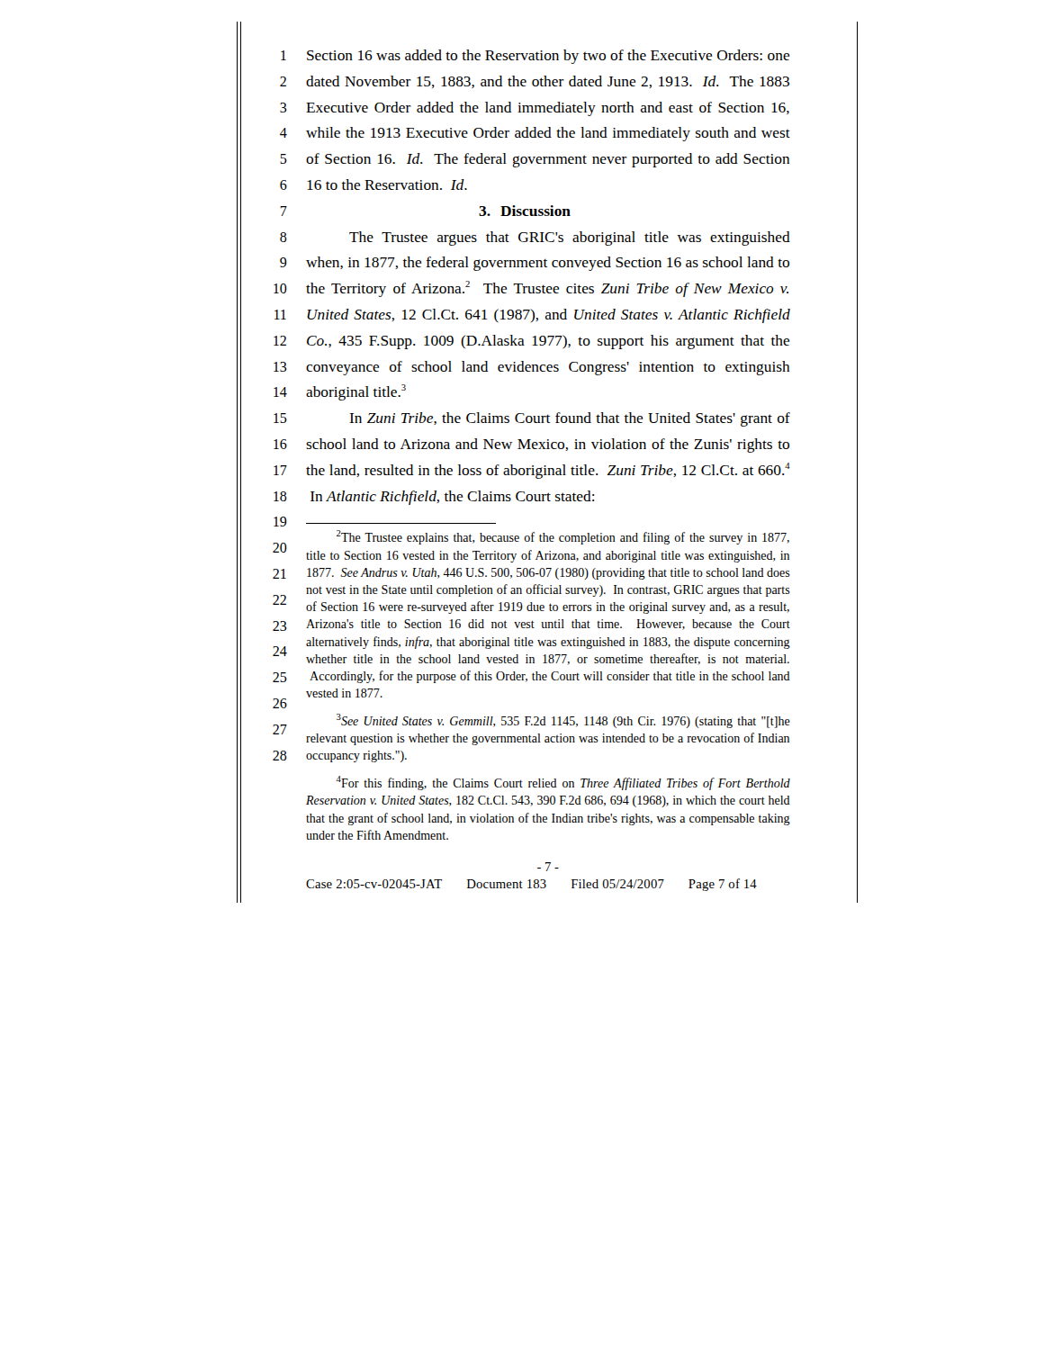1
2
3
4
5
6
7
8
9
10
11
12
13
14
15
16
17
18
19
20
21
22
23
24
25
26
27
28
Section 16 was added to the Reservation by two of the Executive Orders: one dated November 15, 1883, and the other dated June 2, 1913. Id. The 1883 Executive Order added the land immediately north and east of Section 16, while the 1913 Executive Order added the land immediately south and west of Section 16. Id. The federal government never purported to add Section 16 to the Reservation. Id.
3. Discussion
The Trustee argues that GRIC's aboriginal title was extinguished when, in 1877, the federal government conveyed Section 16 as school land to the Territory of Arizona.2 The Trustee cites Zuni Tribe of New Mexico v. United States, 12 Cl.Ct. 641 (1987), and United States v. Atlantic Richfield Co., 435 F.Supp. 1009 (D.Alaska 1977), to support his argument that the conveyance of school land evidences Congress' intention to extinguish aboriginal title.3
In Zuni Tribe, the Claims Court found that the United States' grant of school land to Arizona and New Mexico, in violation of the Zunis' rights to the land, resulted in the loss of aboriginal title. Zuni Tribe, 12 Cl.Ct. at 660.4 In Atlantic Richfield, the Claims Court stated:
2The Trustee explains that, because of the completion and filing of the survey in 1877, title to Section 16 vested in the Territory of Arizona, and aboriginal title was extinguished, in 1877. See Andrus v. Utah, 446 U.S. 500, 506-07 (1980) (providing that title to school land does not vest in the State until completion of an official survey). In contrast, GRIC argues that parts of Section 16 were re-surveyed after 1919 due to errors in the original survey and, as a result, Arizona's title to Section 16 did not vest until that time. However, because the Court alternatively finds, infra, that aboriginal title was extinguished in 1883, the dispute concerning whether title in the school land vested in 1877, or sometime thereafter, is not material. Accordingly, for the purpose of this Order, the Court will consider that title in the school land vested in 1877.
3See United States v. Gemmill, 535 F.2d 1145, 1148 (9th Cir. 1976) (stating that "[t]he relevant question is whether the governmental action was intended to be a revocation of Indian occupancy rights.").
4For this finding, the Claims Court relied on Three Affiliated Tribes of Fort Berthold Reservation v. United States, 182 Ct.Cl. 543, 390 F.2d 686, 694 (1968), in which the court held that the grant of school land, in violation of the Indian tribe's rights, was a compensable taking under the Fifth Amendment.
- 7 -
Case 2:05-cv-02045-JAT Document 183 Filed 05/24/2007 Page 7 of 14